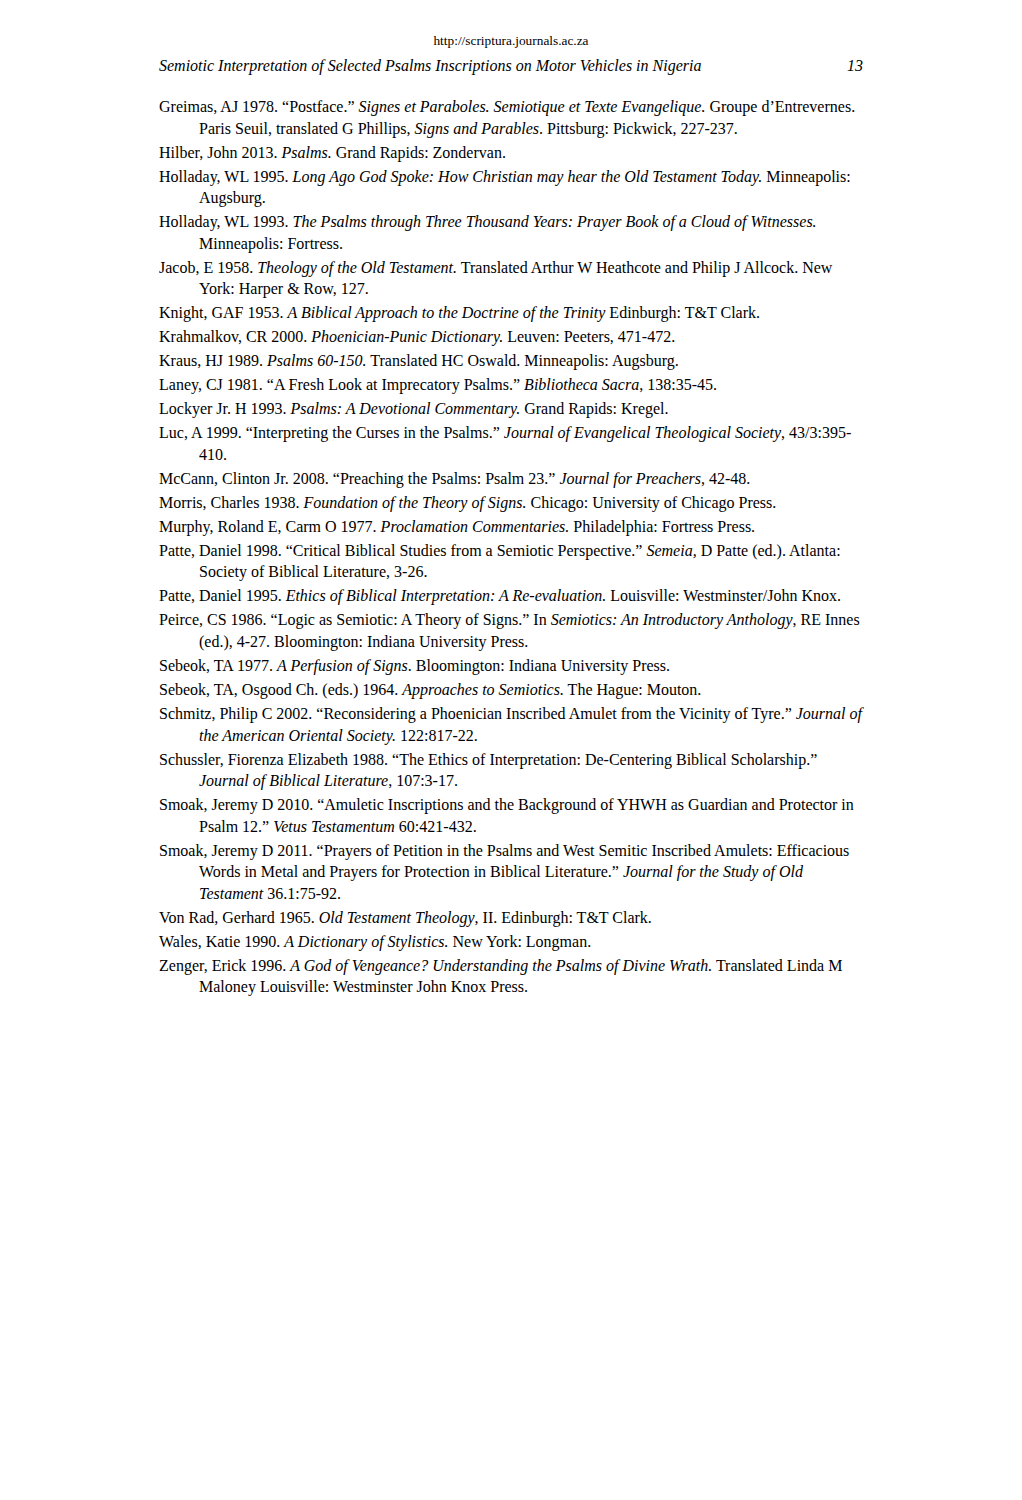http://scriptura.journals.ac.za
Semiotic Interpretation of Selected Psalms Inscriptions on Motor Vehicles in Nigeria 13
Greimas, AJ 1978. “Postface.” Signes et Paraboles. Semiotique et Texte Evangelique. Groupe d’Entrevernes. Paris Seuil, translated G Phillips, Signs and Parables. Pittsburg: Pickwick, 227-237.
Hilber, John 2013. Psalms. Grand Rapids: Zondervan.
Holladay, WL 1995. Long Ago God Spoke: How Christian may hear the Old Testament Today. Minneapolis: Augsburg.
Holladay, WL 1993. The Psalms through Three Thousand Years: Prayer Book of a Cloud of Witnesses. Minneapolis: Fortress.
Jacob, E 1958. Theology of the Old Testament. Translated Arthur W Heathcote and Philip J Allcock. New York: Harper & Row, 127.
Knight, GAF 1953. A Biblical Approach to the Doctrine of the Trinity Edinburgh: T&T Clark.
Krahmalkov, CR 2000. Phoenician-Punic Dictionary. Leuven: Peeters, 471-472.
Kraus, HJ 1989. Psalms 60-150. Translated HC Oswald. Minneapolis: Augsburg.
Laney, CJ 1981. “A Fresh Look at Imprecatory Psalms.” Bibliotheca Sacra, 138:35-45.
Lockyer Jr. H 1993. Psalms: A Devotional Commentary. Grand Rapids: Kregel.
Luc, A 1999. “Interpreting the Curses in the Psalms.” Journal of Evangelical Theological Society, 43/3:395-410.
McCann, Clinton Jr. 2008. “Preaching the Psalms: Psalm 23.” Journal for Preachers, 42-48.
Morris, Charles 1938. Foundation of the Theory of Signs. Chicago: University of Chicago Press.
Murphy, Roland E, Carm O 1977. Proclamation Commentaries. Philadelphia: Fortress Press.
Patte, Daniel 1998. “Critical Biblical Studies from a Semiotic Perspective.” Semeia, D Patte (ed.). Atlanta: Society of Biblical Literature, 3-26.
Patte, Daniel 1995. Ethics of Biblical Interpretation: A Re-evaluation. Louisville: Westminster/John Knox.
Peirce, CS 1986. “Logic as Semiotic: A Theory of Signs.” In Semiotics: An Introductory Anthology, RE Innes (ed.), 4-27. Bloomington: Indiana University Press.
Sebeok, TA 1977. A Perfusion of Signs. Bloomington: Indiana University Press.
Sebeok, TA, Osgood Ch. (eds.) 1964. Approaches to Semiotics. The Hague: Mouton.
Schmitz, Philip C 2002. “Reconsidering a Phoenician Inscribed Amulet from the Vicinity of Tyre.” Journal of the American Oriental Society. 122:817-22.
Schussler, Fiorenza Elizabeth 1988. “The Ethics of Interpretation: De-Centering Biblical Scholarship.” Journal of Biblical Literature, 107:3-17.
Smoak, Jeremy D 2010. “Amuletic Inscriptions and the Background of YHWH as Guardian and Protector in Psalm 12.” Vetus Testamentum 60:421-432.
Smoak, Jeremy D 2011. “Prayers of Petition in the Psalms and West Semitic Inscribed Amulets: Efficacious Words in Metal and Prayers for Protection in Biblical Literature.” Journal for the Study of Old Testament 36.1:75-92.
Von Rad, Gerhard 1965. Old Testament Theology, II. Edinburgh: T&T Clark.
Wales, Katie 1990. A Dictionary of Stylistics. New York: Longman.
Zenger, Erick 1996. A God of Vengeance? Understanding the Psalms of Divine Wrath. Translated Linda M Maloney Louisville: Westminster John Knox Press.